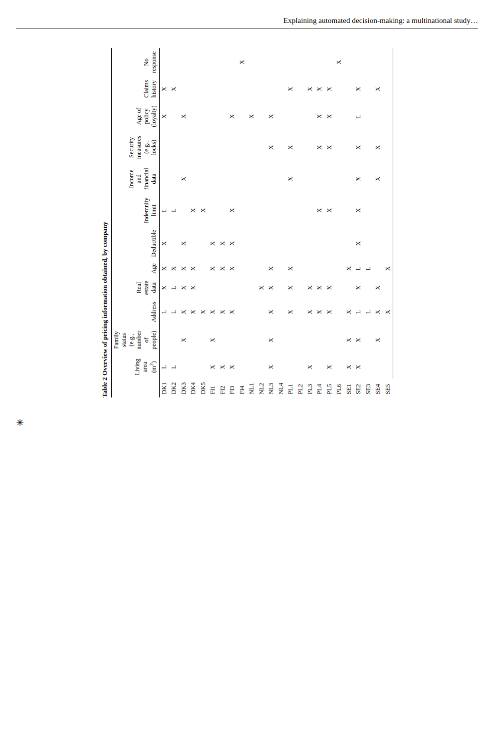Explaining automated decision-making: a multinational study…
Table 2 Overview of pricing information obtained, by company
| | Living area (m 2 ) | Family status (e.g., number of people) | Address | Real estate data | Age | Deductible | Indemnity limit | Income and financial data | Security measures (e.g., locks) | Age of policy (loyalty) | Claims history | No response |
| --- | --- | --- | --- | --- | --- | --- | --- | --- | --- | --- | --- | --- |
| DK1 | L | | L | X | X | X | L | | | X | X | |
| DK2 | L | | L | L | X | | L | | | | X | |
| DK3 | | X | X | X | X | X | | X | | X | | |
| DK4 | | | X | X | X | | X | | | | | |
| DK5 | | | X | | | | X | | | | | |
| FI1 | X | X | X | | X | X | | | | | | |
| FI2 | X | | X | | X | X | | | | | | |
| FI3 | X | | X | | X | X | X | | | X | | |
| FI4 | | | | | | | | | | | | X |
| NL1 | | | | | | | | | | X | | |
| NL2 | | | | X | | | | | | | | |
| NL3 | X | X | X | X | X | | | | X | X | | |
| NL4 | | | | | | | | | | | | |
| PL1 | | | X | X | X | | | X | X | | X | |
| PL2 | | | | | | | | | | | | |
| PL3 | X | | X | X | | | | | | | X | |
| PL4 | | | X | X | | | X | | X | X | X | |
| PL5 | X | | X | X | | | X | | X | X | X | |
| PL6 | | | | | | | | | | | | X |
| SE1 | X | X | X | | X | | | | | | | |
| SE2 | X | X | L | X | L | X | X | X | X | L | X | |
| SE3 | | | L | | L | | | | | | | |
| SE4 | | X | X | X | | | | X | X | | X | |
| SE5 | | | X | | X | | | | | | | |
✳